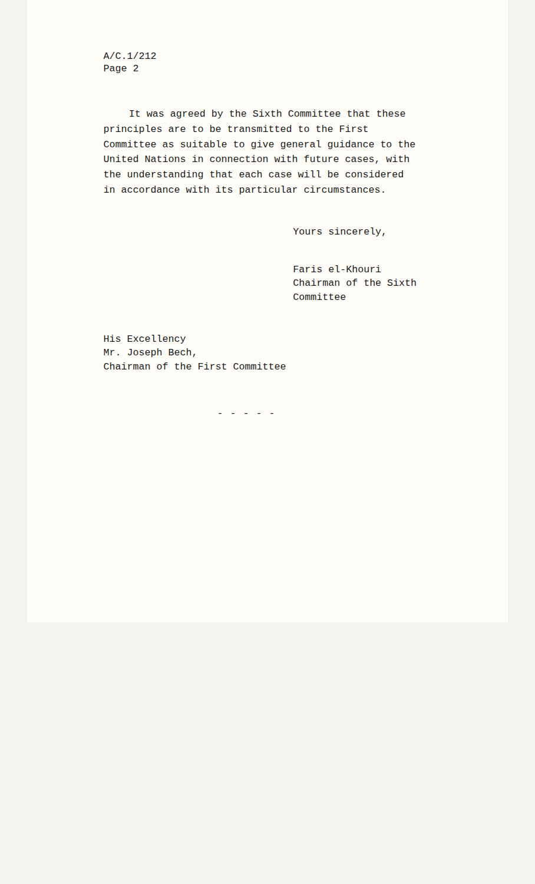A/C.1/212
Page 2
It was agreed by the Sixth Committee that these principles are to be transmitted to the First Committee as suitable to give general guidance to the United Nations in connection with future cases, with the understanding that each case will be considered in accordance with its particular circumstances.
Yours sincerely,
Faris el-Khouri
Chairman of the Sixth Committee
His Excellency
Mr. Joseph Bech,
Chairman of the First Committee
- - - - -